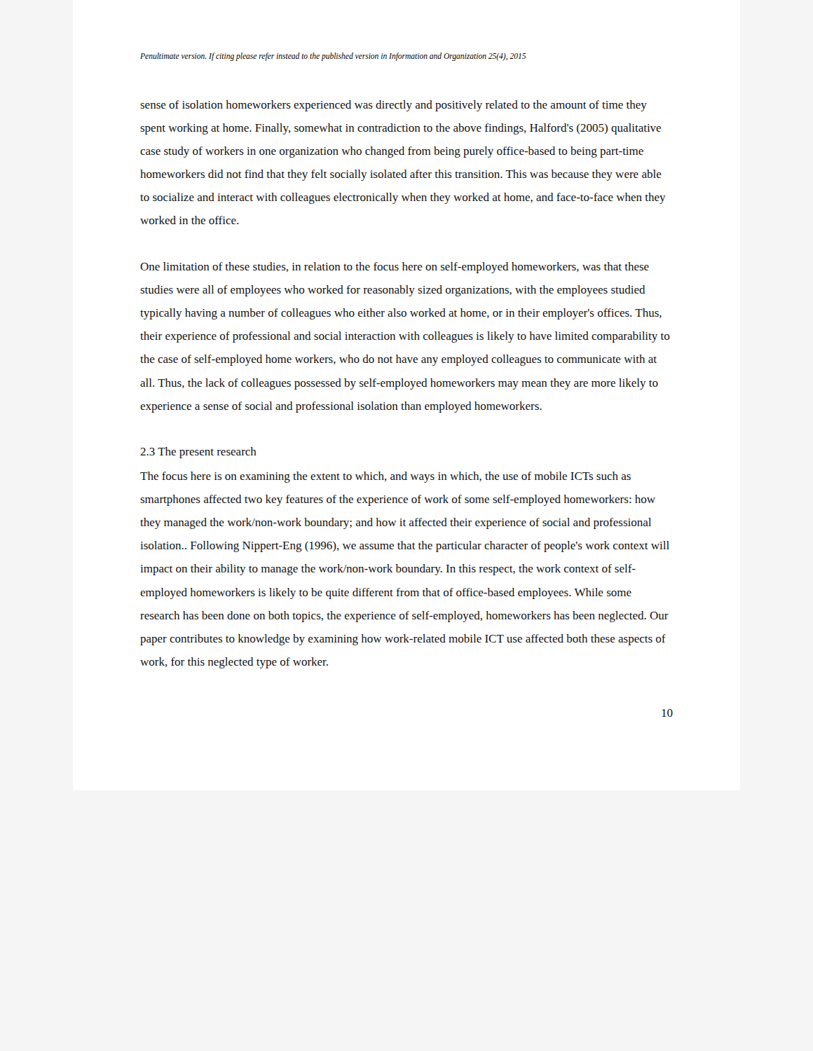Penultimate version. If citing please refer instead to the published version in Information and Organization 25(4), 2015
sense of isolation homeworkers experienced was directly and positively related to the amount of time they spent working at home. Finally, somewhat in contradiction to the above findings, Halford's (2005) qualitative case study of workers in one organization who changed from being purely office-based to being part-time homeworkers did not find that they felt socially isolated after this transition. This was because they were able to socialize and interact with colleagues electronically when they worked at home, and face-to-face when they worked in the office.
One limitation of these studies, in relation to the focus here on self-employed homeworkers, was that these studies were all of employees who worked for reasonably sized organizations, with the employees studied typically having a number of colleagues who either also worked at home, or in their employer's offices. Thus, their experience of professional and social interaction with colleagues is likely to have limited comparability to the case of self-employed home workers, who do not have any employed colleagues to communicate with at all. Thus, the lack of colleagues possessed by self-employed homeworkers may mean they are more likely to experience a sense of social and professional isolation than employed homeworkers.
2.3 The present research
The focus here is on examining the extent to which, and ways in which, the use of mobile ICTs such as smartphones affected two key features of the experience of work of some self-employed homeworkers: how they managed the work/non-work boundary; and how it affected their experience of social and professional isolation.. Following Nippert-Eng (1996), we assume that the particular character of people's work context will impact on their ability to manage the work/non-work boundary. In this respect, the work context of self-employed homeworkers is likely to be quite different from that of office-based employees. While some research has been done on both topics, the experience of self-employed, homeworkers has been neglected. Our paper contributes to knowledge by examining how work-related mobile ICT use affected both these aspects of work, for this neglected type of worker.
10